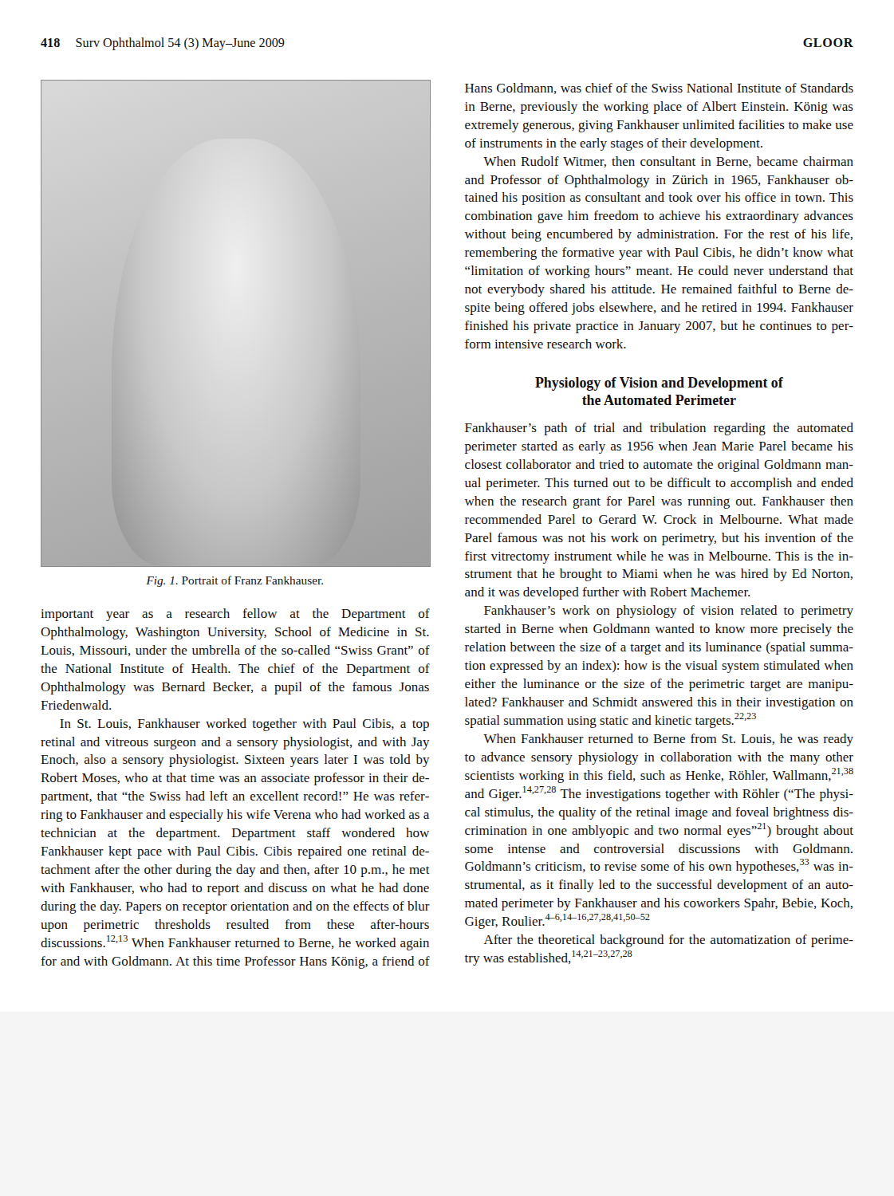418 Surv Ophthalmol 54 (3) May–June 2009 GLOOR
Fig. 1. Portrait of Franz Fankhauser.
important year as a research fellow at the Department of Ophthalmology, Washington University, School of Medicine in St. Louis, Missouri, under the umbrella of the so-called “Swiss Grant” of the National Institute of Health. The chief of the Department of Ophthalmology was Bernard Becker, a pupil of the famous Jonas Friedenwald.
In St. Louis, Fankhauser worked together with Paul Cibis, a top retinal and vitreous surgeon and a sensory physiologist, and with Jay Enoch, also a sensory physiologist. Sixteen years later I was told by Robert Moses, who at that time was an associate professor in their department, that “the Swiss had left an excellent record!” He was referring to Fankhauser and especially his wife Verena who had worked as a technician at the department. Department staff wondered how Fankhauser kept pace with Paul Cibis. Cibis repaired one retinal detachment after the other during the day and then, after 10 p.m., he met with Fankhauser, who had to report and discuss on what he had done during the day. Papers on receptor orientation and on the effects of blur upon perimetric thresholds resulted from these after-hours discussions.12,13 When Fankhauser returned to Berne, he worked again for and with Goldmann. At this time Professor Hans König, a friend of Hans Goldmann, was chief of the Swiss National Institute of Standards in Berne, previously the working place of Albert Einstein. König was extremely generous, giving Fankhauser unlimited facilities to make use of instruments in the early stages of their development.
When Rudolf Witmer, then consultant in Berne, became chairman and Professor of Ophthalmology in Zürich in 1965, Fankhauser obtained his position as consultant and took over his office in town. This combination gave him freedom to achieve his extraordinary advances without being encumbered by administration. For the rest of his life, remembering the formative year with Paul Cibis, he didn’t know what “limitation of working hours” meant. He could never understand that not everybody shared his attitude. He remained faithful to Berne despite being offered jobs elsewhere, and he retired in 1994. Fankhauser finished his private practice in January 2007, but he continues to perform intensive research work.
Physiology of Vision and Development of
the Automated Perimeter
Fankhauser’s path of trial and tribulation regarding the automated perimeter started as early as 1956 when Jean Marie Parel became his closest collaborator and tried to automate the original Goldmann manual perimeter. This turned out to be difficult to accomplish and ended when the research grant for Parel was running out. Fankhauser then recommended Parel to Gerard W. Crock in Melbourne. What made Parel famous was not his work on perimetry, but his invention of the first vitrectomy instrument while he was in Melbourne. This is the instrument that he brought to Miami when he was hired by Ed Norton, and it was developed further with Robert Machemer.
Fankhauser’s work on physiology of vision related to perimetry started in Berne when Goldmann wanted to know more precisely the relation between the size of a target and its luminance (spatial summation expressed by an index): how is the visual system stimulated when either the luminance or the size of the perimetric target are manipulated? Fankhauser and Schmidt answered this in their investigation on spatial summation using static and kinetic targets.22,23
When Fankhauser returned to Berne from St. Louis, he was ready to advance sensory physiology in collaboration with the many other scientists working in this field, such as Henke, Röhler, Wallmann,21,38 and Giger.14,27,28 The investigations together with Röhler (“The physical stimulus, the quality of the retinal image and foveal brightness discrimination in one amblyopic and two normal eyes”21) brought about some intense and controversial discussions with Goldmann. Goldmann’s criticism, to revise some of his own hypotheses,33 was instrumental, as it finally led to the successful development of an automated perimeter by Fankhauser and his coworkers Spahr, Bebie, Koch, Giger, Roulier.4–6,14–16,27,28,41,50–52
After the theoretical background for the automatization of perimetry was established,14,21–23,27,28